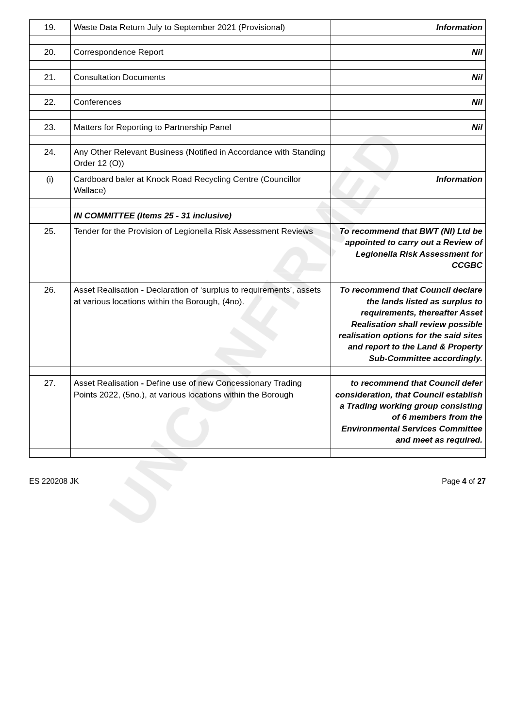UNCONFIRMED
| 19. | Waste Data Return July to September 2021 (Provisional) | Information |
| 20. | Correspondence Report | Nil |
| 21. | Consultation Documents | Nil |
| 22. | Conferences | Nil |
| 23. | Matters for Reporting to Partnership Panel | Nil |
| 24. | Any Other Relevant Business (Notified in Accordance with Standing Order 12 (O)) | |
| (i) | Cardboard baler at Knock Road Recycling Centre (Councillor Wallace) | Information |
| | IN COMMITTEE (Items 25 - 31 inclusive) | |
| 25. | Tender for the Provision of Legionella Risk Assessment Reviews | To recommend that BWT (NI) Ltd be appointed to carry out a Review of Legionella Risk Assessment for CCGBC |
| 26. | Asset Realisation - Declaration of ‘surplus to requirements’, assets at various locations within the Borough, (4no). | To recommend that Council declare the lands listed as surplus to requirements, thereafter Asset Realisation shall review possible realisation options for the said sites and report to the Land & Property Sub-Committee accordingly. |
| 27. | Asset Realisation - Define use of new Concessionary Trading Points 2022, (5no.), at various locations within the Borough | to recommend that Council defer consideration, that Council establish a Trading working group consisting of 6 members from the Environmental Services Committee and meet as required. |
ES 220208 JK Page 4 of 27